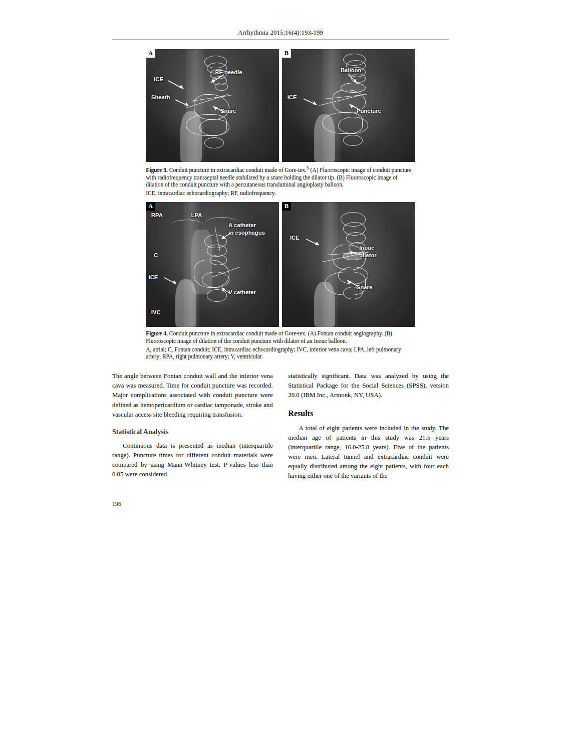Arrhythmia 2015;16(4):193-199
A
ICE RF needle Sheath Snare
B
Balloon ICE Puncture
Figure 3. Conduit puncture in extracardiac conduit made of Gore-tex.5 (A) Fluoroscopic image of conduit puncture with radiofrequency transseptal needle stabilized by a snare holding the dilator tip. (B) Fluoroscopic image of dilation of the conduit puncture with a percutaneous transluminal angioplasty balloon. ICE, intracardiac echocardiography; RF, radiofrequency.
A
RPA LPA A catheter in esophagus C ICE V catheter IVC
B
ICE Inoue dilator Snare
Figure 4. Conduit puncture in extracardiac conduit made of Gore-tex. (A) Fontan conduit angiography. (B) Fluoroscopic image of dilation of the conduit puncture with dilator of an Inoue balloon. A, atrial; C, Fontan conduit; ICE, intracardiac echocardiography; IVC, inferior vena cava; LPA, left pulmonary artery; RPA, right pulmonary artery; V, ventricular.
The angle between Fontan conduit wall and the inferior vena cava was measured. Time for conduit puncture was recorded. Major complications associated with conduit puncture were defined as hemopericardium or cardiac tamponade, stroke and vascular access site bleeding requiring transfusion.
Statistical Analysis
Continuous data is presented as median (interquartile range). Puncture times for different conduit materials were compared by using Mann-Whitney test. P-values less than 0.05 were considered
statistically significant. Data was analyzed by using the Statistical Package for the Social Sciences (SPSS), version 20.0 (IBM Inc., Armonk, NY, USA).
Results
A total of eight patients were included in the study. The median age of patients in this study was 21.5 years (interquartile range, 16.0-25.8 years). Five of the patients were men. Lateral tunnel and extracardiac conduit were equally distributed among the eight patients, with four each having either one of the variants of the
196